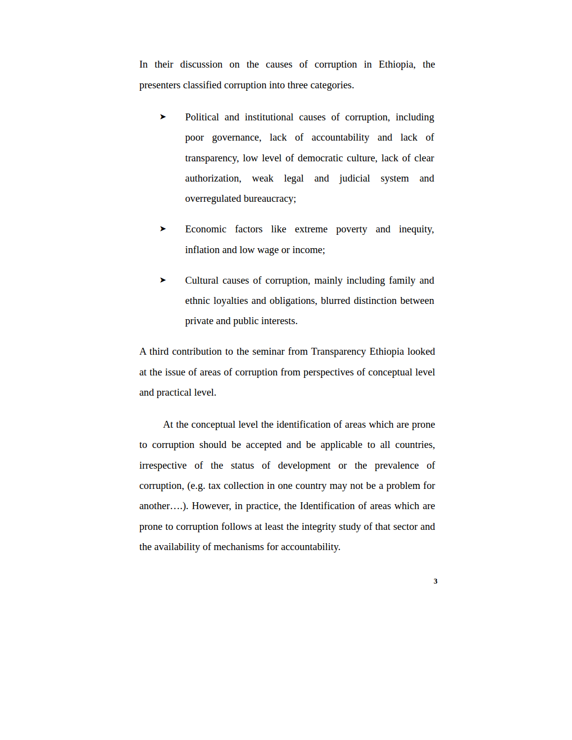In their discussion on the causes of corruption in Ethiopia, the presenters classified corruption into three categories.
Political and institutional causes of corruption, including poor governance, lack of accountability and lack of transparency, low level of democratic culture, lack of clear authorization, weak legal and judicial system and overregulated bureaucracy;
Economic factors like extreme poverty and inequity, inflation and low wage or income;
Cultural causes of corruption, mainly including family and ethnic loyalties and obligations, blurred distinction between private and public interests.
A third contribution to the seminar from Transparency Ethiopia looked at the issue of areas of corruption from perspectives of conceptual level and practical level.
At the conceptual level the identification of areas which are prone to corruption should be accepted and be applicable to all countries, irrespective of the status of development or the prevalence of corruption, (e.g. tax collection in one country may not be a problem for another….). However, in practice, the Identification of areas which are prone to corruption follows at least the integrity study of that sector and the availability of mechanisms for accountability.
3